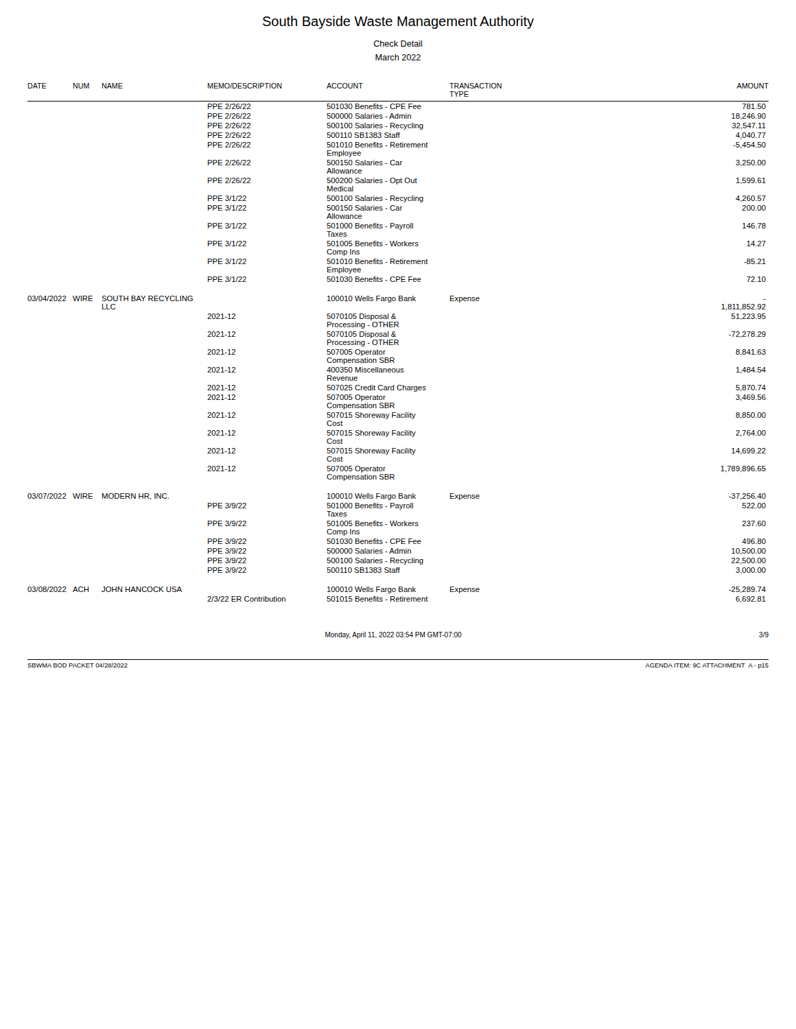South Bayside Waste Management Authority
Check Detail
March 2022
| DATE | NUM | NAME | MEMO/DESCRIPTION | ACCOUNT | TRANSACTION TYPE | AMOUNT |
| --- | --- | --- | --- | --- | --- | --- |
| | | | PPE 2/26/22 | 501030 Benefits - CPE Fee | | 781.50 |
| | | | PPE 2/26/22 | 500000 Salaries - Admin | | 18,246.90 |
| | | | PPE 2/26/22 | 500100 Salaries - Recycling | | 32,547.11 |
| | | | PPE 2/26/22 | 500110 SB1383 Staff | | 4,040.77 |
| | | | PPE 2/26/22 | 501010 Benefits - Retirement Employee | | -5,454.50 |
| | | | PPE 2/26/22 | 500150 Salaries - Car Allowance | | 3,250.00 |
| | | | PPE 2/26/22 | 500200 Salaries - Opt Out Medical | | 1,599.61 |
| | | | PPE 3/1/22 | 500100 Salaries - Recycling | | 4,260.57 |
| | | | PPE 3/1/22 | 500150 Salaries - Car Allowance | | 200.00 |
| | | | PPE 3/1/22 | 501000 Benefits - Payroll Taxes | | 146.78 |
| | | | PPE 3/1/22 | 501005 Benefits - Workers Comp Ins | | 14.27 |
| | | | PPE 3/1/22 | 501010 Benefits - Retirement Employee | | -85.21 |
| | | | PPE 3/1/22 | 501030 Benefits - CPE Fee | | 72.10 |
| 03/04/2022 | WIRE | SOUTH BAY RECYCLING LLC | | 100010 Wells Fargo Bank | Expense | - 1,811,852.92 |
| | | | 2021-12 | 5070105 Disposal & Processing - OTHER | | 51,223.95 |
| | | | 2021-12 | 5070105 Disposal & Processing - OTHER | | -72,278.29 |
| | | | 2021-12 | 507005 Operator Compensation SBR | | 8,841.63 |
| | | | 2021-12 | 400350 Miscellaneous Revenue | | 1,484.54 |
| | | | 2021-12 | 507025 Credit Card Charges | | 5,870.74 |
| | | | 2021-12 | 507005 Operator Compensation SBR | | 3,469.56 |
| | | | 2021-12 | 507015 Shoreway Facility Cost | | 8,850.00 |
| | | | 2021-12 | 507015 Shoreway Facility Cost | | 2,764.00 |
| | | | 2021-12 | 507015 Shoreway Facility Cost | | 14,699.22 |
| | | | 2021-12 | 507005 Operator Compensation SBR | | 1,789,896.65 |
| 03/07/2022 | WIRE | MODERN HR, INC. | | 100010 Wells Fargo Bank | Expense | -37,256.40 |
| | | | PPE 3/9/22 | 501000 Benefits - Payroll Taxes | | 522.00 |
| | | | PPE 3/9/22 | 501005 Benefits - Workers Comp Ins | | 237.60 |
| | | | PPE 3/9/22 | 501030 Benefits - CPE Fee | | 496.80 |
| | | | PPE 3/9/22 | 500000 Salaries - Admin | | 10,500.00 |
| | | | PPE 3/9/22 | 500100 Salaries - Recycling | | 22,500.00 |
| | | | PPE 3/9/22 | 500110 SB1383 Staff | | 3,000.00 |
| 03/08/2022 | ACH | JOHN HANCOCK USA | | 100010 Wells Fargo Bank | Expense | -25,289.74 |
| | | | 2/3/22 ER Contribution | 501015 Benefits - Retirement | | 6,692.81 |
Monday, April 11, 2022 03:54 PM GMT-07:00 3/9
SBWMA BOD PACKET 04/28/2022 AGENDA ITEM: 9C ATTACHMENT A - p15